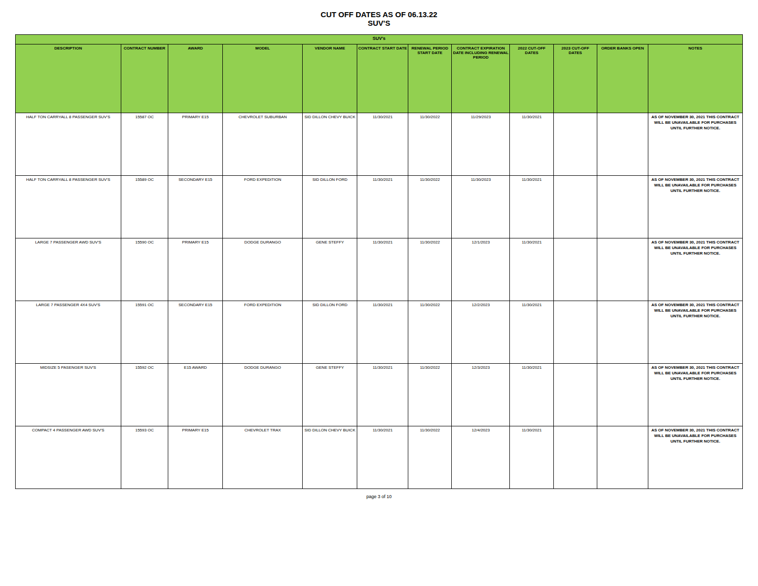CUT OFF DATES AS OF 06.13.22
SUV'S
| SUV's |
| --- |
| DESCRIPTION | CONTRACT NUMBER | AWARD | MODEL | VENDOR NAME | CONTRACT START DATE | RENEWAL PERIOD START DATE | CONTRACT EXPIRATION DATE INCLUDING RENEWAL PERIOD | 2022 CUT-OFF DATES | 2023 CUT-OFF DATES | ORDER BANKS OPEN | NOTES |
| HALF TON CARRYALL 8 PASSENGER SUV'S | 15587 OC | PRIMARY E15 | CHEVROLET SUBURBAN | SID DILLON CHEVY BUICK | 11/30/2021 | 11/30/2022 | 11/29/2023 | 11/30/2021 | | | AS OF NOVEMBER 30, 2021 THIS CONTRACT WILL BE UNAVAILABLE FOR PURCHASES UNTIL FURTHER NOTICE. |
| HALF TON CARRYALL 8 PASSENGER SUV'S | 15589 OC | SECONDARY E15 | FORD EXPEDITION | SID DILLON FORD | 11/30/2021 | 11/30/2022 | 11/30/2023 | 11/30/2021 | | | AS OF NOVEMBER 30, 2021 THIS CONTRACT WILL BE UNAVAILABLE FOR PURCHASES UNTIL FURTHER NOTICE. |
| LARGE 7 PASSENGER AWD SUV'S | 15590 OC | PRIMARY E15 | DODGE DURANGO | GENE STEFFY | 11/30/2021 | 11/30/2022 | 12/1/2023 | 11/30/2021 | | | AS OF NOVEMBER 30, 2021 THIS CONTRACT WILL BE UNAVAILABLE FOR PURCHASES UNTIL FURTHER NOTICE. |
| LARGE 7 PASSENGER 4X4 SUV'S | 15591 OC | SECONDARY E15 | FORD EXPEDITION | SID DILLON FORD | 11/30/2021 | 11/30/2022 | 12/2/2023 | 11/30/2021 | | | AS OF NOVEMBER 30, 2021 THIS CONTRACT WILL BE UNAVAILABLE FOR PURCHASES UNTIL FURTHER NOTICE. |
| MIDSIZE 5 PASENGER SUV'S | 15592 OC | E15 AWARD | DODGE DURANGO | GENE STEFFY | 11/30/2021 | 11/30/2022 | 12/3/2023 | 11/30/2021 | | | AS OF NOVEMBER 30, 2021 THIS CONTRACT WILL BE UNAVAILABLE FOR PURCHASES UNTIL FURTHER NOTICE. |
| COMPACT 4 PASSENGER AWD SUV'S | 15593 OC | PRIMARY E15 | CHEVROLET TRAX | SID DILLON CHEVY BUICK | 11/30/2021 | 11/30/2022 | 12/4/2023 | 11/30/2021 | | | AS OF NOVEMBER 30, 2021 THIS CONTRACT WILL BE UNAVAILABLE FOR PURCHASES UNTIL FURTHER NOTICE. |
page 3 of 10